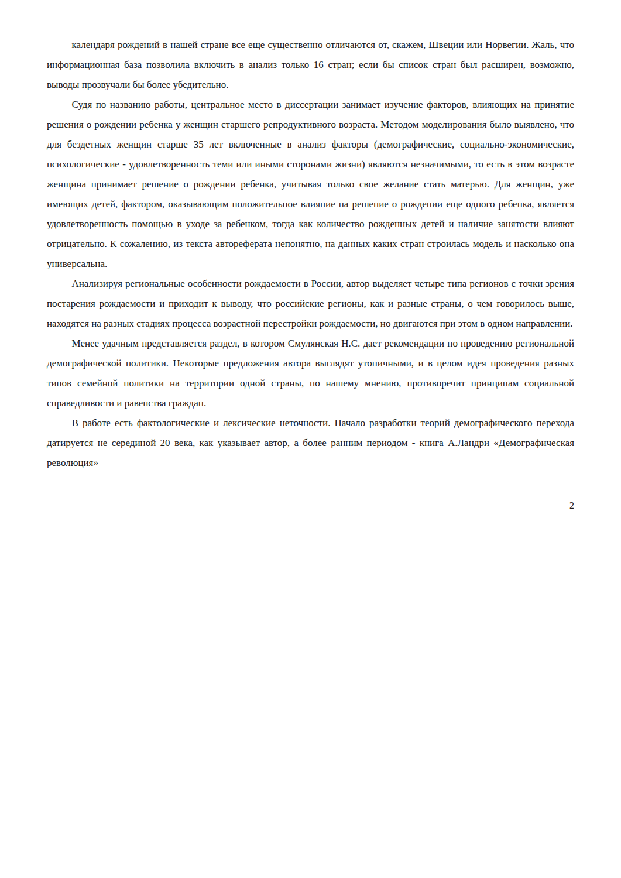календаря рождений в нашей стране все еще существенно отличаются от, скажем, Швеции или Норвегии. Жаль, что информационная база позволила включить в анализ только 16 стран; если бы список стран был расширен, возможно, выводы прозвучали бы более убедительно.
Судя по названию работы, центральное место в диссертации занимает изучение факторов, влияющих на принятие решения о рождении ребенка у женщин старшего репродуктивного возраста. Методом моделирования было выявлено, что для бездетных женщин старше 35 лет включенные в анализ факторы (демографические, социально-экономические, психологические - удовлетворенность теми или иными сторонами жизни) являются незначимыми, то есть в этом возрасте женщина принимает решение о рождении ребенка, учитывая только свое желание стать матерью. Для женщин, уже имеющих детей, фактором, оказывающим положительное влияние на решение о рождении еще одного ребенка, является удовлетворенность помощью в уходе за ребенком, тогда как количество рожденных детей и наличие занятости влияют отрицательно. К сожалению, из текста автореферата непонятно, на данных каких стран строилась модель и насколько она универсальна.
Анализируя региональные особенности рождаемости в России, автор выделяет четыре типа регионов с точки зрения постарения рождаемости и приходит к выводу, что российские регионы, как и разные страны, о чем говорилось выше, находятся на разных стадиях процесса возрастной перестройки рождаемости, но двигаются при этом в одном направлении.
Менее удачным представляется раздел, в котором Смулянская Н.С. дает рекомендации по проведению региональной демографической политики. Некоторые предложения автора выглядят утопичными, и в целом идея проведения разных типов семейной политики на территории одной страны, по нашему мнению, противоречит принципам социальной справедливости и равенства граждан.
В работе есть фактологические и лексические неточности. Начало разработки теорий демографического перехода датируется не серединой 20 века, как указывает автор, а более ранним периодом - книга А.Ландри «Демографическая революция»
2